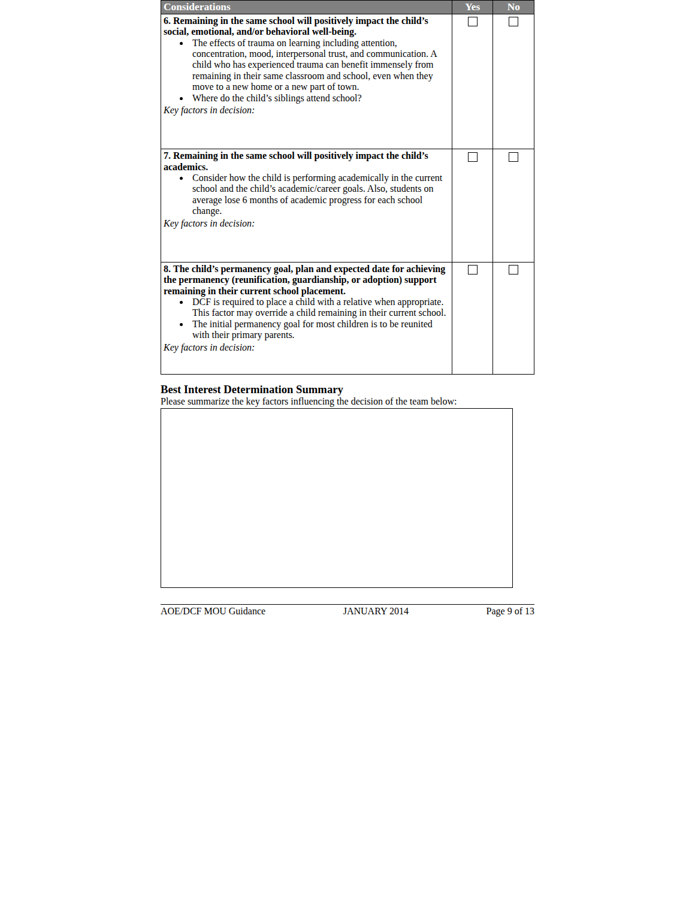| Considerations | Yes | No |
| --- | --- | --- |
| 6. Remaining in the same school will positively impact the child’s social, emotional, and/or behavioral well-being. The effects of trauma on learning including attention, concentration, mood, interpersonal trust, and communication. A child who has experienced trauma can benefit immensely from remaining in their same classroom and school, even when they move to a new home or a new part of town. Where do the child’s siblings attend school? Key factors in decision: | | |
| 7. Remaining in the same school will positively impact the child’s academics. Consider how the child is performing academically in the current school and the child’s academic/career goals. Also, students on average lose 6 months of academic progress for each school change. Key factors in decision: | | |
| 8. The child’s permanency goal, plan and expected date for achieving the permanency (reunification, guardianship, or adoption) support remaining in their current school placement. DCF is required to place a child with a relative when appropriate. This factor may override a child remaining in their current school. The initial permanency goal for most children is to be reunited with their primary parents. Key factors in decision: | | |
Best Interest Determination Summary
Please summarize the key factors influencing the decision of the team below:
AOE/DCF MOU Guidance
JANUARY 2014
Page 9 of 13